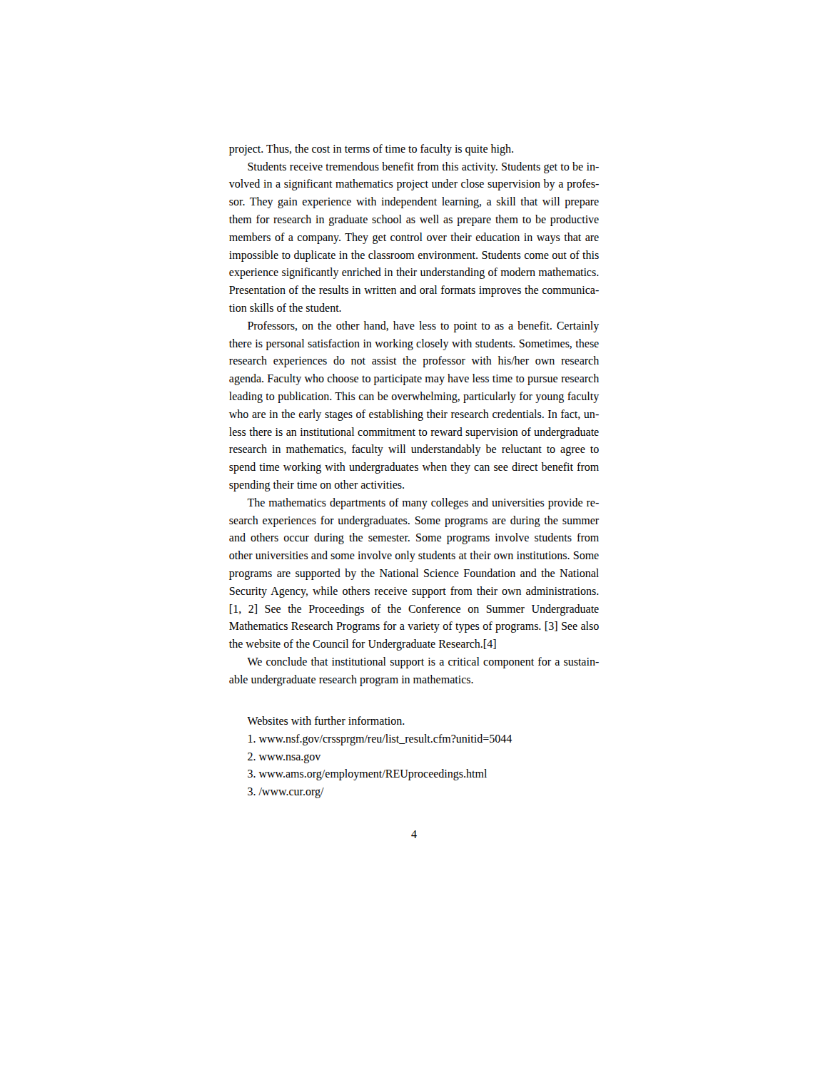project. Thus, the cost in terms of time to faculty is quite high.
Students receive tremendous benefit from this activity. Students get to be involved in a significant mathematics project under close supervision by a professor. They gain experience with independent learning, a skill that will prepare them for research in graduate school as well as prepare them to be productive members of a company. They get control over their education in ways that are impossible to duplicate in the classroom environment. Students come out of this experience significantly enriched in their understanding of modern mathematics. Presentation of the results in written and oral formats improves the communication skills of the student.
Professors, on the other hand, have less to point to as a benefit. Certainly there is personal satisfaction in working closely with students. Sometimes, these research experiences do not assist the professor with his/her own research agenda. Faculty who choose to participate may have less time to pursue research leading to publication. This can be overwhelming, particularly for young faculty who are in the early stages of establishing their research credentials. In fact, unless there is an institutional commitment to reward supervision of undergraduate research in mathematics, faculty will understandably be reluctant to agree to spend time working with undergraduates when they can see direct benefit from spending their time on other activities.
The mathematics departments of many colleges and universities provide research experiences for undergraduates. Some programs are during the summer and others occur during the semester. Some programs involve students from other universities and some involve only students at their own institutions. Some programs are supported by the National Science Foundation and the National Security Agency, while others receive support from their own administrations. [1, 2] See the Proceedings of the Conference on Summer Undergraduate Mathematics Research Programs for a variety of types of programs. [3] See also the website of the Council for Undergraduate Research.[4]
We conclude that institutional support is a critical component for a sustainable undergraduate research program in mathematics.
Websites with further information.
1. www.nsf.gov/crssprgm/reu/list_result.cfm?unitid=5044
2. www.nsa.gov
3. www.ams.org/employment/REUproceedings.html
3. /www.cur.org/
4